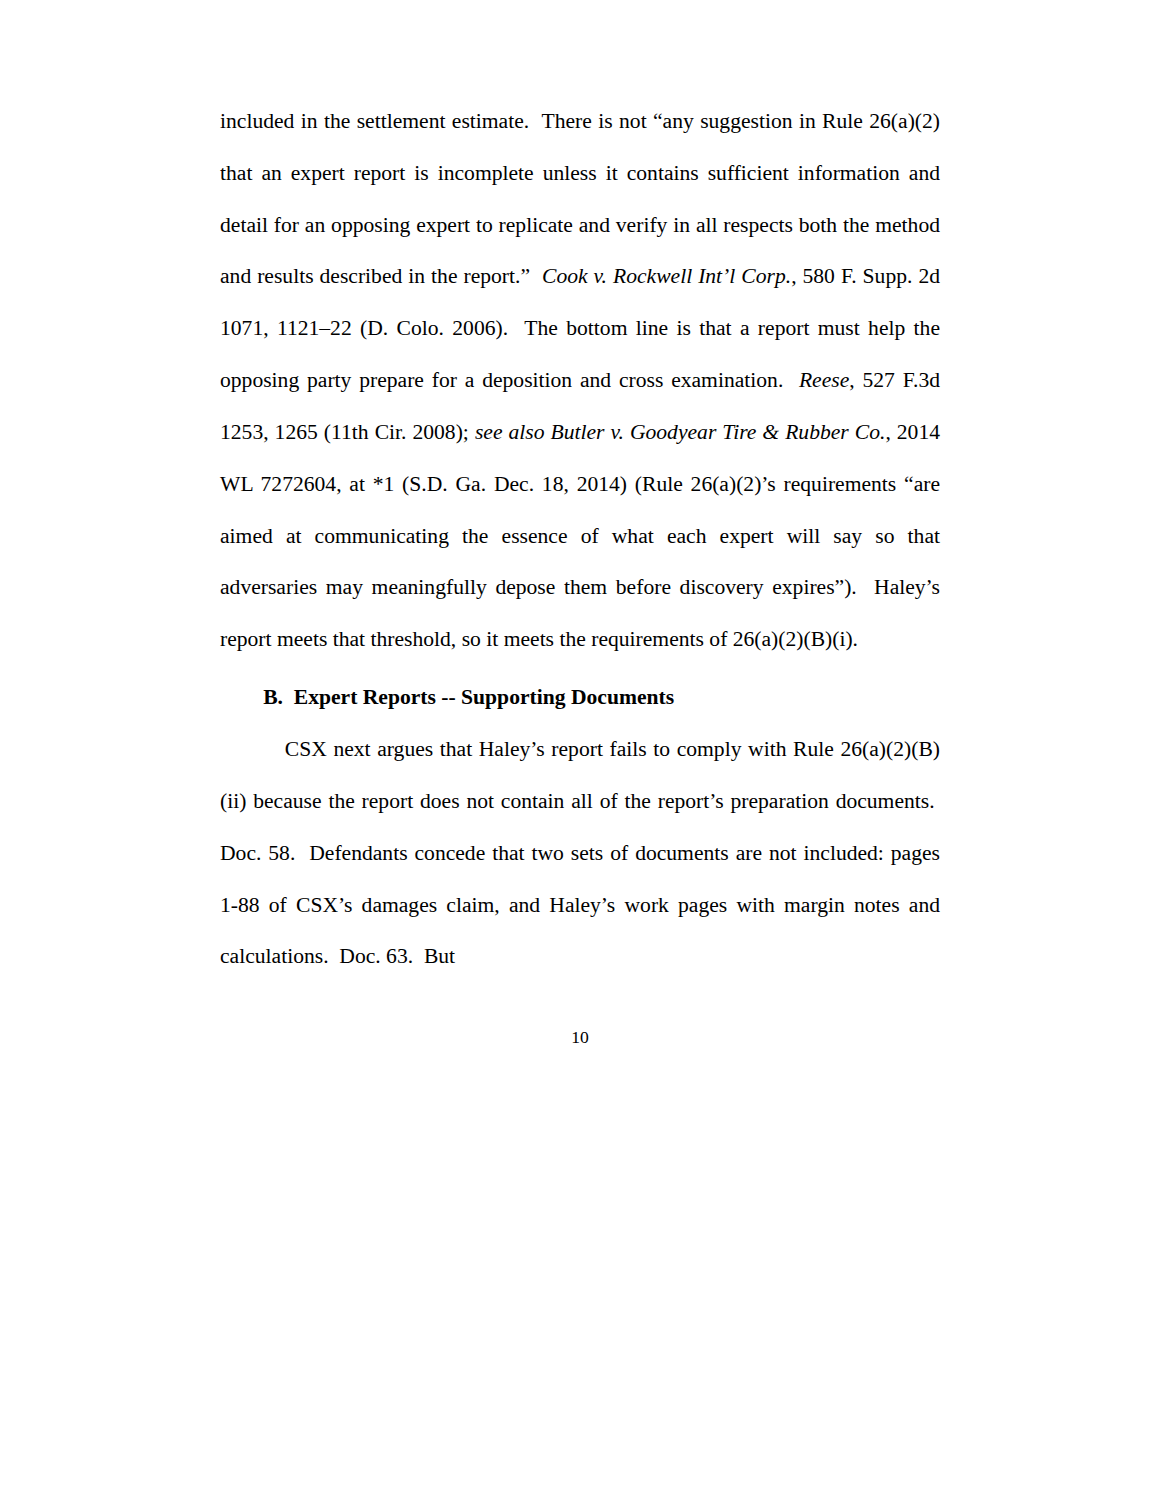included in the settlement estimate. There is not “any suggestion in Rule 26(a)(2) that an expert report is incomplete unless it contains sufficient information and detail for an opposing expert to replicate and verify in all respects both the method and results described in the report.” Cook v. Rockwell Int’l Corp., 580 F. Supp. 2d 1071, 1121–22 (D. Colo. 2006). The bottom line is that a report must help the opposing party prepare for a deposition and cross examination. Reese, 527 F.3d 1253, 1265 (11th Cir. 2008); see also Butler v. Goodyear Tire & Rubber Co., 2014 WL 7272604, at *1 (S.D. Ga. Dec. 18, 2014) (Rule 26(a)(2)’s requirements “are aimed at communicating the essence of what each expert will say so that adversaries may meaningfully depose them before discovery expires”). Haley’s report meets that threshold, so it meets the requirements of 26(a)(2)(B)(i).
B. Expert Reports -- Supporting Documents
CSX next argues that Haley’s report fails to comply with Rule 26(a)(2)(B)(ii) because the report does not contain all of the report’s preparation documents. Doc. 58. Defendants concede that two sets of documents are not included: pages 1-88 of CSX’s damages claim, and Haley’s work pages with margin notes and calculations. Doc. 63. But
10